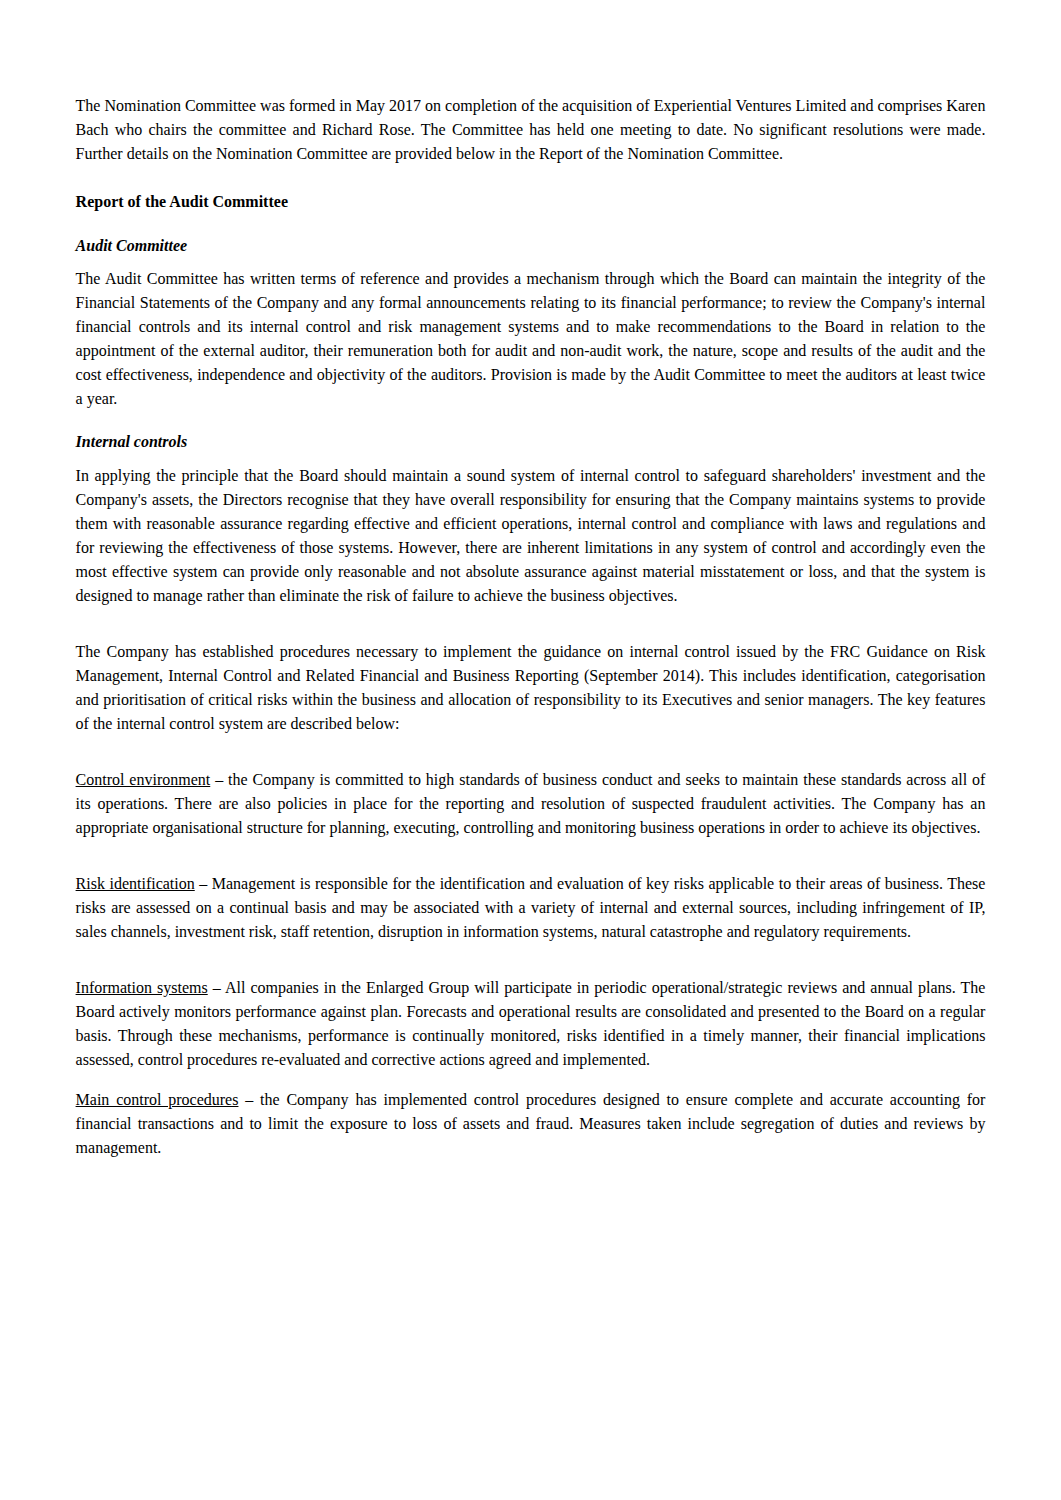The Nomination Committee was formed in May 2017 on completion of the acquisition of Experiential Ventures Limited and comprises Karen Bach who chairs the committee and Richard Rose. The Committee has held one meeting to date. No significant resolutions were made. Further details on the Nomination Committee are provided below in the Report of the Nomination Committee.
Report of the Audit Committee
Audit Committee
The Audit Committee has written terms of reference and provides a mechanism through which the Board can maintain the integrity of the Financial Statements of the Company and any formal announcements relating to its financial performance; to review the Company's internal financial controls and its internal control and risk management systems and to make recommendations to the Board in relation to the appointment of the external auditor, their remuneration both for audit and non-audit work, the nature, scope and results of the audit and the cost effectiveness, independence and objectivity of the auditors. Provision is made by the Audit Committee to meet the auditors at least twice a year.
Internal controls
In applying the principle that the Board should maintain a sound system of internal control to safeguard shareholders' investment and the Company's assets, the Directors recognise that they have overall responsibility for ensuring that the Company maintains systems to provide them with reasonable assurance regarding effective and efficient operations, internal control and compliance with laws and regulations and for reviewing the effectiveness of those systems. However, there are inherent limitations in any system of control and accordingly even the most effective system can provide only reasonable and not absolute assurance against material misstatement or loss, and that the system is designed to manage rather than eliminate the risk of failure to achieve the business objectives.
The Company has established procedures necessary to implement the guidance on internal control issued by the FRC Guidance on Risk Management, Internal Control and Related Financial and Business Reporting (September 2014). This includes identification, categorisation and prioritisation of critical risks within the business and allocation of responsibility to its Executives and senior managers. The key features of the internal control system are described below:
Control environment – the Company is committed to high standards of business conduct and seeks to maintain these standards across all of its operations. There are also policies in place for the reporting and resolution of suspected fraudulent activities. The Company has an appropriate organisational structure for planning, executing, controlling and monitoring business operations in order to achieve its objectives.
Risk identification – Management is responsible for the identification and evaluation of key risks applicable to their areas of business. These risks are assessed on a continual basis and may be associated with a variety of internal and external sources, including infringement of IP, sales channels, investment risk, staff retention, disruption in information systems, natural catastrophe and regulatory requirements.
Information systems – All companies in the Enlarged Group will participate in periodic operational/strategic reviews and annual plans. The Board actively monitors performance against plan. Forecasts and operational results are consolidated and presented to the Board on a regular basis. Through these mechanisms, performance is continually monitored, risks identified in a timely manner, their financial implications assessed, control procedures re-evaluated and corrective actions agreed and implemented.
Main control procedures – the Company has implemented control procedures designed to ensure complete and accurate accounting for financial transactions and to limit the exposure to loss of assets and fraud. Measures taken include segregation of duties and reviews by management.